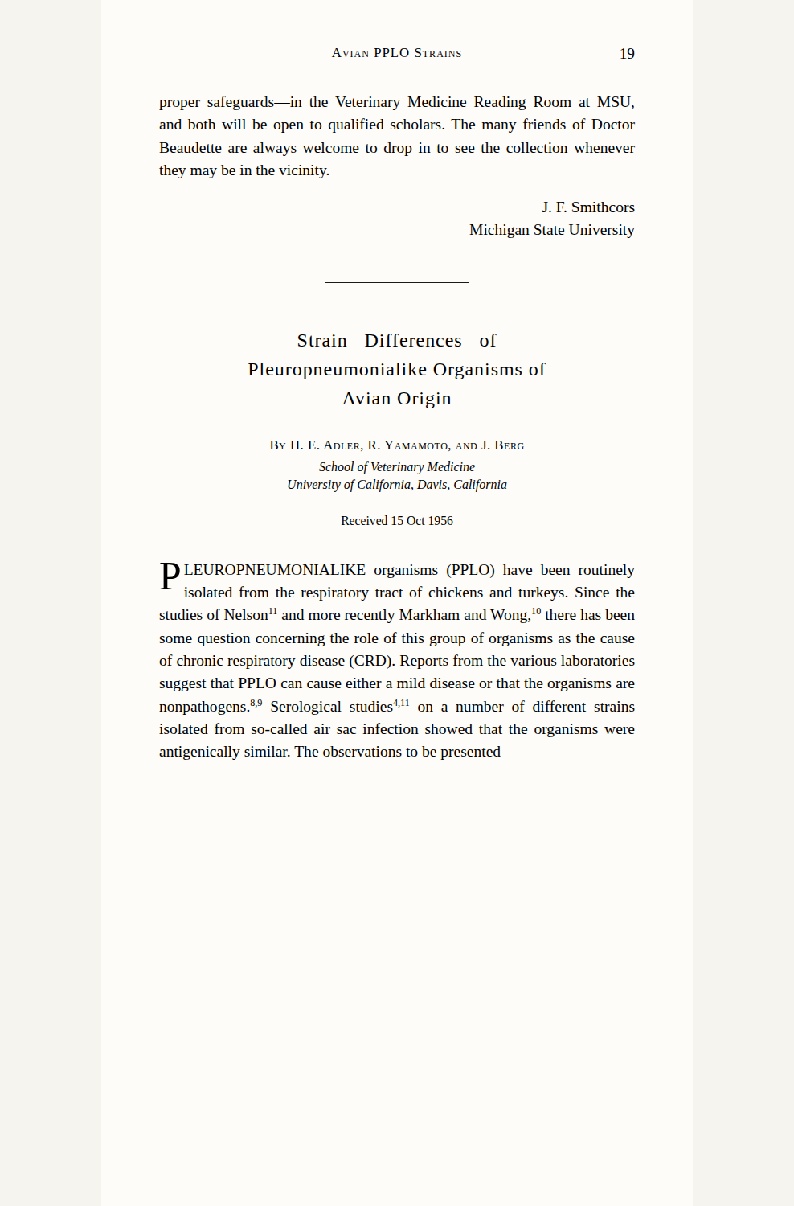Avian PPLO Strains 19
proper safeguards—in the Veterinary Medicine Reading Room at MSU, and both will be open to qualified scholars. The many friends of Doctor Beaudette are always welcome to drop in to see the collection whenever they may be in the vicinity.
J. F. Smithcors
Michigan State University
Strain Differences of
Pleuropneumonialike Organisms of
Avian Origin
By H. E. Adler, R. Yamamoto, and J. Berg
School of Veterinary Medicine
University of California, Davis, California
Received 15 Oct 1956
PLEUROPNEUMONIALIKE organisms (PPLO) have been routinely isolated from the respiratory tract of chickens and turkeys. Since the studies of Nelson11 and more recently Markham and Wong,10 there has been some question concerning the role of this group of organisms as the cause of chronic respiratory disease (CRD). Reports from the various laboratories suggest that PPLO can cause either a mild disease or that the organisms are nonpathogens.8,9 Serological studies4,11 on a number of different strains isolated from so-called air sac infection showed that the organisms were antigenically similar. The observations to be presented